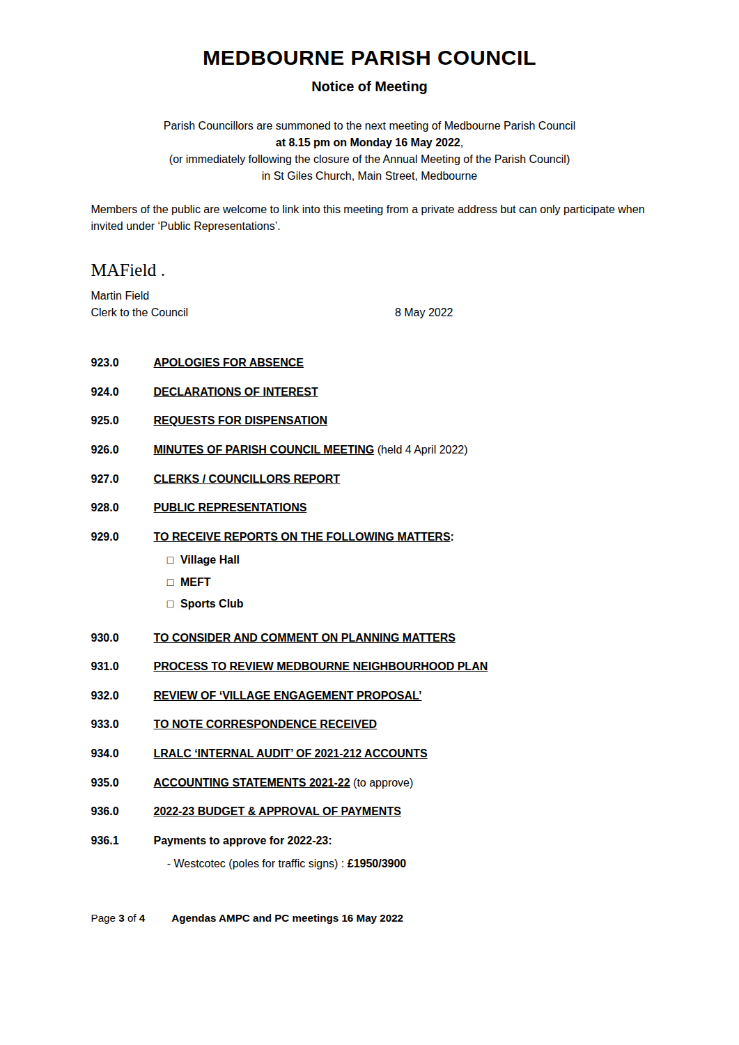MEDBOURNE PARISH COUNCIL
Notice of Meeting
Parish Councillors are summoned to the next meeting of Medbourne Parish Council
at 8.15 pm on Monday 16 May 2022,
(or immediately following the closure of the Annual Meeting of the Parish Council)
in St Giles Church, Main Street, Medbourne
Members of the public are welcome to link into this meeting from a private address but can only participate when invited under ‘Public Representations’.
MAField .
Martin Field
Clerk to the Council 8 May 2022
| 923.0 | APOLOGIES FOR ABSENCE |
| 924.0 | DECLARATIONS OF INTEREST |
| 925.0 | REQUESTS FOR DISPENSATION |
| 926.0 | MINUTES OF PARISH COUNCIL MEETING (held 4 April 2022) |
| 927.0 | CLERKS / COUNCILLORS REPORT |
| 928.0 | PUBLIC REPRESENTATIONS |
| 929.0 | TO RECEIVE REPORTS ON THE FOLLOWING MATTERS : Village Hall MEFT Sports Club |
| 930.0 | TO CONSIDER AND COMMENT ON PLANNING MATTERS |
| 931.0 | PROCESS TO REVIEW MEDBOURNE NEIGHBOURHOOD PLAN |
| 932.0 | REVIEW OF ‘VILLAGE ENGAGEMENT PROPOSAL’ |
| 933.0 | TO NOTE CORRESPONDENCE RECEIVED |
| 934.0 | LRALC ‘INTERNAL AUDIT’ OF 2021-212 ACCOUNTS |
| 935.0 | ACCOUNTING STATEMENTS 2021-22 (to approve) |
| 936.0 | 2022-23 BUDGET & APPROVAL OF PAYMENTS |
| 936.1 | Payments to approve for 2022-23: - Westcotec (poles for traffic signs) : £1950/3900 |
Page 3 of 4 Agendas AMPC and PC meetings 16 May 2022